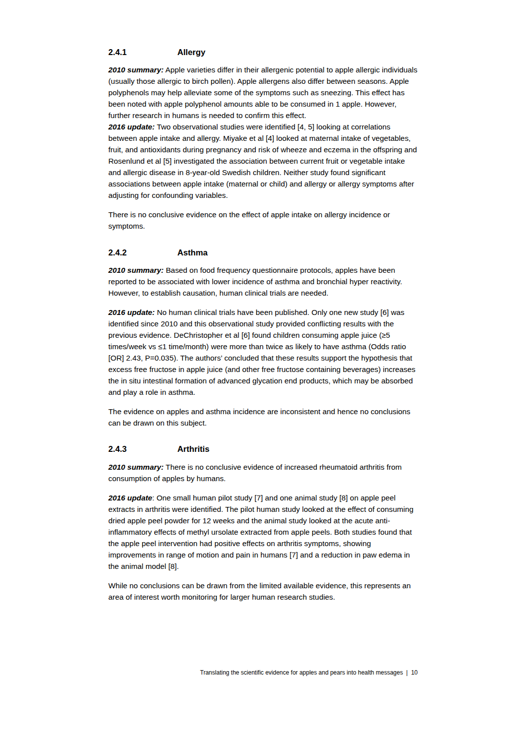2.4.1 Allergy
2010 summary: Apple varieties differ in their allergenic potential to apple allergic individuals (usually those allergic to birch pollen). Apple allergens also differ between seasons. Apple polyphenols may help alleviate some of the symptoms such as sneezing. This effect has been noted with apple polyphenol amounts able to be consumed in 1 apple. However, further research in humans is needed to confirm this effect.
2016 update: Two observational studies were identified [4, 5] looking at correlations between apple intake and allergy. Miyake et al [4] looked at maternal intake of vegetables, fruit, and antioxidants during pregnancy and risk of wheeze and eczema in the offspring and Rosenlund et al [5] investigated the association between current fruit or vegetable intake and allergic disease in 8-year-old Swedish children. Neither study found significant associations between apple intake (maternal or child) and allergy or allergy symptoms after adjusting for confounding variables.
There is no conclusive evidence on the effect of apple intake on allergy incidence or symptoms.
2.4.2 Asthma
2010 summary: Based on food frequency questionnaire protocols, apples have been reported to be associated with lower incidence of asthma and bronchial hyper reactivity. However, to establish causation, human clinical trials are needed.
2016 update: No human clinical trials have been published. Only one new study [6] was identified since 2010 and this observational study provided conflicting results with the previous evidence. DeChristopher et al [6] found children consuming apple juice (≥5 times/week vs ≤1 time/month) were more than twice as likely to have asthma (Odds ratio [OR] 2.43, P=0.035). The authors’ concluded that these results support the hypothesis that excess free fructose in apple juice (and other free fructose containing beverages) increases the in situ intestinal formation of advanced glycation end products, which may be absorbed and play a role in asthma.
The evidence on apples and asthma incidence are inconsistent and hence no conclusions can be drawn on this subject.
2.4.3 Arthritis
2010 summary: There is no conclusive evidence of increased rheumatoid arthritis from consumption of apples by humans.
2016 update: One small human pilot study [7] and one animal study [8] on apple peel extracts in arthritis were identified. The pilot human study looked at the effect of consuming dried apple peel powder for 12 weeks and the animal study looked at the acute anti-inflammatory effects of methyl ursolate extracted from apple peels. Both studies found that the apple peel intervention had positive effects on arthritis symptoms, showing improvements in range of motion and pain in humans [7] and a reduction in paw edema in the animal model [8].
While no conclusions can be drawn from the limited available evidence, this represents an area of interest worth monitoring for larger human research studies.
Translating the scientific evidence for apples and pears into health messages | 10